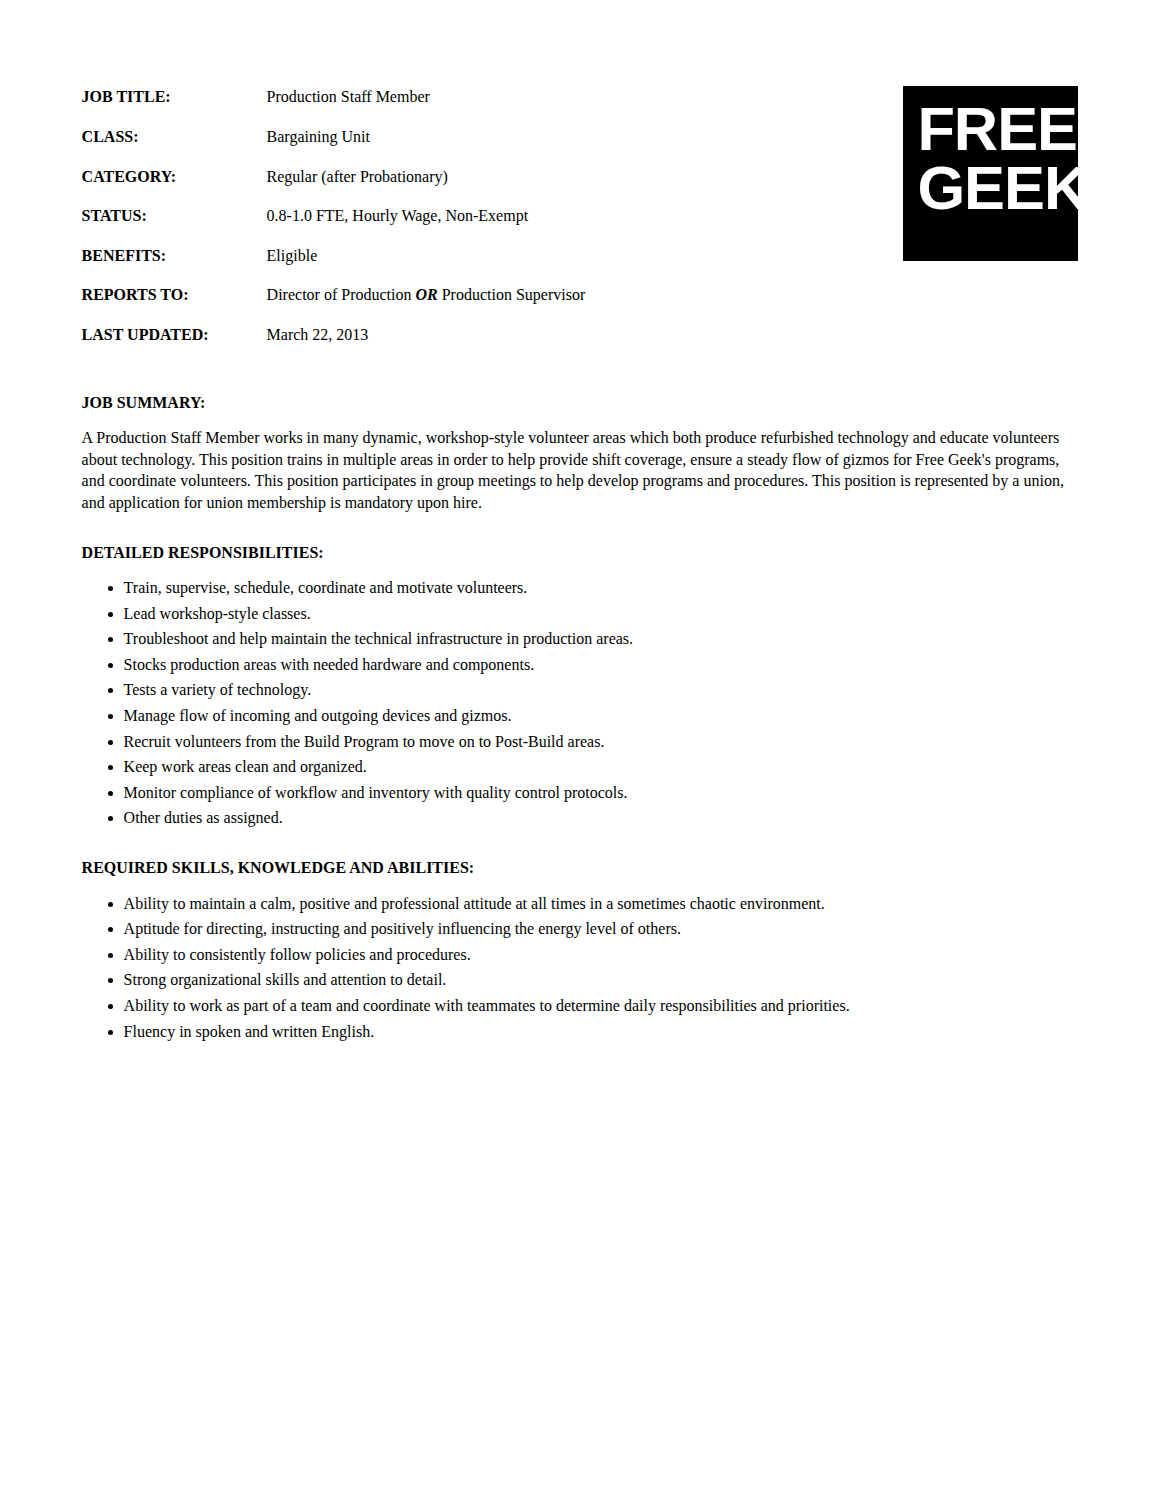FREE
GEEK
| JOB TITLE: | Production Staff Member |
| CLASS: | Bargaining Unit |
| CATEGORY: | Regular (after Probationary) |
| STATUS: | 0.8-1.0 FTE, Hourly Wage, Non-Exempt |
| BENEFITS: | Eligible |
| REPORTS TO: | Director of Production OR Production Supervisor |
| LAST UPDATED: | March 22, 2013 |
JOB SUMMARY:
A Production Staff Member works in many dynamic, workshop-style volunteer areas which both produce refurbished technology and educate volunteers about technology. This position trains in multiple areas in order to help provide shift coverage, ensure a steady flow of gizmos for Free Geek's programs, and coordinate volunteers. This position participates in group meetings to help develop programs and procedures. This position is represented by a union, and application for union membership is mandatory upon hire.
DETAILED RESPONSIBILITIES:
Train, supervise, schedule, coordinate and motivate volunteers.
Lead workshop-style classes.
Troubleshoot and help maintain the technical infrastructure in production areas.
Stocks production areas with needed hardware and components.
Tests a variety of technology.
Manage flow of incoming and outgoing devices and gizmos.
Recruit volunteers from the Build Program to move on to Post-Build areas.
Keep work areas clean and organized.
Monitor compliance of workflow and inventory with quality control protocols.
Other duties as assigned.
REQUIRED SKILLS, KNOWLEDGE AND ABILITIES:
Ability to maintain a calm, positive and professional attitude at all times in a sometimes chaotic environment.
Aptitude for directing, instructing and positively influencing the energy level of others.
Ability to consistently follow policies and procedures.
Strong organizational skills and attention to detail.
Ability to work as part of a team and coordinate with teammates to determine daily responsibilities and priorities.
Fluency in spoken and written English.